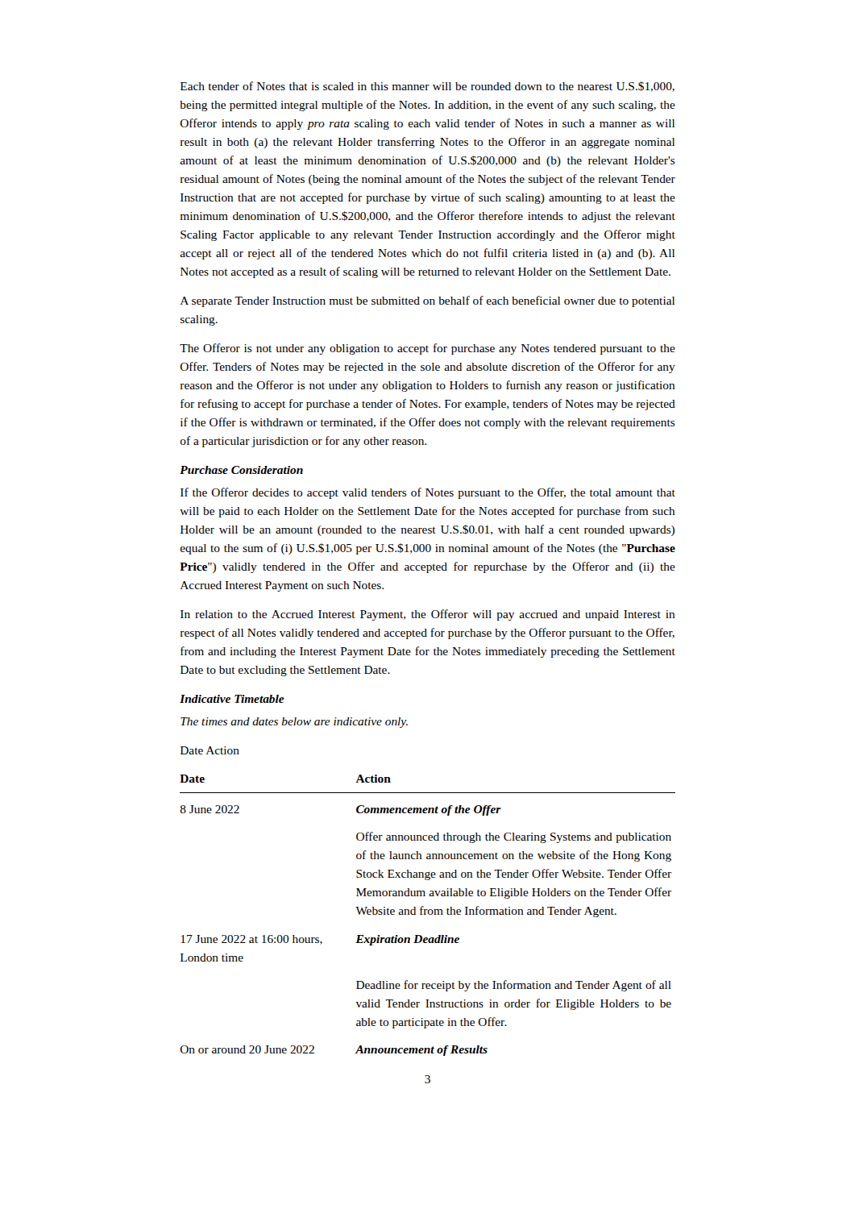Each tender of Notes that is scaled in this manner will be rounded down to the nearest U.S.$1,000, being the permitted integral multiple of the Notes. In addition, in the event of any such scaling, the Offeror intends to apply pro rata scaling to each valid tender of Notes in such a manner as will result in both (a) the relevant Holder transferring Notes to the Offeror in an aggregate nominal amount of at least the minimum denomination of U.S.$200,000 and (b) the relevant Holder's residual amount of Notes (being the nominal amount of the Notes the subject of the relevant Tender Instruction that are not accepted for purchase by virtue of such scaling) amounting to at least the minimum denomination of U.S.$200,000, and the Offeror therefore intends to adjust the relevant Scaling Factor applicable to any relevant Tender Instruction accordingly and the Offeror might accept all or reject all of the tendered Notes which do not fulfil criteria listed in (a) and (b). All Notes not accepted as a result of scaling will be returned to relevant Holder on the Settlement Date.
A separate Tender Instruction must be submitted on behalf of each beneficial owner due to potential scaling.
The Offeror is not under any obligation to accept for purchase any Notes tendered pursuant to the Offer. Tenders of Notes may be rejected in the sole and absolute discretion of the Offeror for any reason and the Offeror is not under any obligation to Holders to furnish any reason or justification for refusing to accept for purchase a tender of Notes. For example, tenders of Notes may be rejected if the Offer is withdrawn or terminated, if the Offer does not comply with the relevant requirements of a particular jurisdiction or for any other reason.
Purchase Consideration
If the Offeror decides to accept valid tenders of Notes pursuant to the Offer, the total amount that will be paid to each Holder on the Settlement Date for the Notes accepted for purchase from such Holder will be an amount (rounded to the nearest U.S.$0.01, with half a cent rounded upwards) equal to the sum of (i) U.S.$1,005 per U.S.$1,000 in nominal amount of the Notes (the "Purchase Price") validly tendered in the Offer and accepted for repurchase by the Offeror and (ii) the Accrued Interest Payment on such Notes.
In relation to the Accrued Interest Payment, the Offeror will pay accrued and unpaid Interest in respect of all Notes validly tendered and accepted for purchase by the Offeror pursuant to the Offer, from and including the Interest Payment Date for the Notes immediately preceding the Settlement Date to but excluding the Settlement Date.
Indicative Timetable
The times and dates below are indicative only.
Date Action
| Date | Action |
| --- | --- |
| 8 June 2022 | Commencement of the Offer |
| | Offer announced through the Clearing Systems and publication of the launch announcement on the website of the Hong Kong Stock Exchange and on the Tender Offer Website. Tender Offer Memorandum available to Eligible Holders on the Tender Offer Website and from the Information and Tender Agent. |
| 17 June 2022 at 16:00 hours, London time | Expiration Deadline |
| | Deadline for receipt by the Information and Tender Agent of all valid Tender Instructions in order for Eligible Holders to be able to participate in the Offer. |
| On or around 20 June 2022 | Announcement of Results |
3